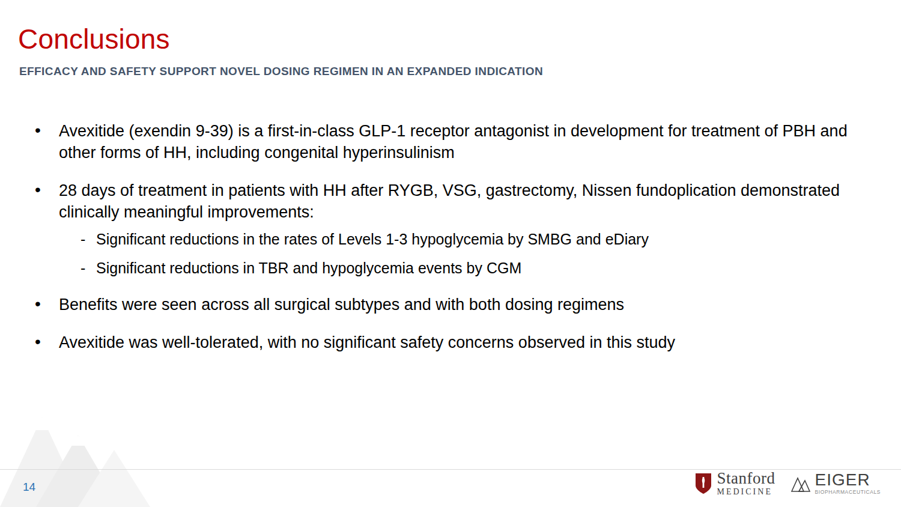Conclusions
EFFICACY AND SAFETY SUPPORT NOVEL DOSING REGIMEN IN AN EXPANDED INDICATION
Avexitide (exendin 9-39) is a first-in-class GLP-1 receptor antagonist in development for treatment of PBH and other forms of HH, including congenital hyperinsulinism
28 days of treatment in patients with HH after RYGB, VSG, gastrectomy, Nissen fundoplication demonstrated clinically meaningful improvements:
Significant reductions in the rates of Levels 1-3 hypoglycemia by SMBG and eDiary
Significant reductions in TBR and hypoglycemia events by CGM
Benefits were seen across all surgical subtypes and with both dosing regimens
Avexitide was well-tolerated, with no significant safety concerns observed in this study
14
Stanford
MEDICINE
EIGER
BIOPHARMACEUTICALS